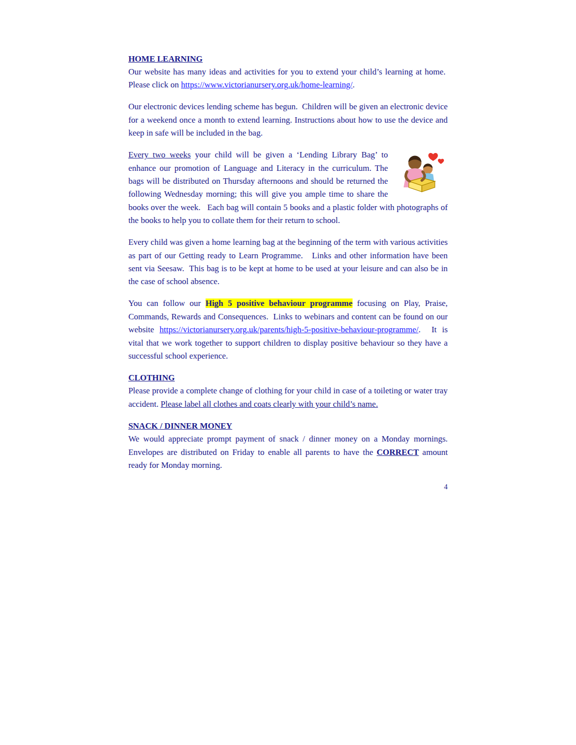HOME LEARNING
Our website has many ideas and activities for you to extend your child’s learning at home. Please click on https://www.victorianursery.org.uk/home-learning/.
Our electronic devices lending scheme has begun. Children will be given an electronic device for a weekend once a month to extend learning. Instructions about how to use the device and keep in safe will be included in the bag.
Every two weeks your child will be given a ‘Lending Library Bag’ to enhance our promotion of Language and Literacy in the curriculum. The bags will be distributed on Thursday afternoons and should be returned the following Wednesday morning; this will give you ample time to share the books over the week. Each bag will contain 5 books and a plastic folder with photographs of the books to help you to collate them for their return to school.
Every child was given a home learning bag at the beginning of the term with various activities as part of our Getting ready to Learn Programme. Links and other information have been sent via Seesaw. This bag is to be kept at home to be used at your leisure and can also be in the case of school absence.
You can follow our High 5 positive behaviour programme focusing on Play, Praise, Commands, Rewards and Consequences. Links to webinars and content can be found on our website https://victorianursery.org.uk/parents/high-5-positive-behaviour-programme/. It is vital that we work together to support children to display positive behaviour so they have a successful school experience.
CLOTHING
Please provide a complete change of clothing for your child in case of a toileting or water tray accident. Please label all clothes and coats clearly with your child’s name.
SNACK / DINNER MONEY
We would appreciate prompt payment of snack / dinner money on a Monday mornings. Envelopes are distributed on Friday to enable all parents to have the CORRECT amount ready for Monday morning.
4